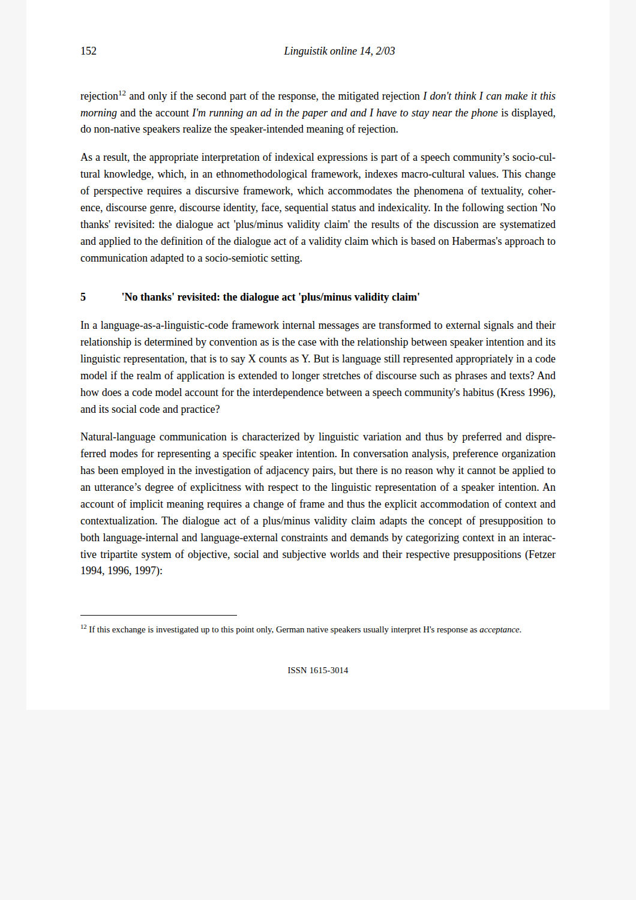152 Linguistik online 14, 2/03
rejection12 and only if the second part of the response, the mitigated rejection I don't think I can make it this morning and the account I'm running an ad in the paper and and I have to stay near the phone is displayed, do non-native speakers realize the speaker-intended meaning of rejection.
As a result, the appropriate interpretation of indexical expressions is part of a speech community’s socio-cultural knowledge, which, in an ethnomethodological framework, indexes macro-cultural values. This change of perspective requires a discursive framework, which accommodates the phenomena of textuality, coherence, discourse genre, discourse identity, face, sequential status and indexicality. In the following section 'No thanks' revisited: the dialogue act 'plus/minus validity claim' the results of the discussion are systematized and applied to the definition of the dialogue act of a validity claim which is based on Habermas's approach to communication adapted to a socio-semiotic setting.
5'No thanks' revisited: the dialogue act 'plus/minus validity claim'
In a language-as-a-linguistic-code framework internal messages are transformed to external signals and their relationship is determined by convention as is the case with the relationship between speaker intention and its linguistic representation, that is to say X counts as Y. But is language still represented appropriately in a code model if the realm of application is extended to longer stretches of discourse such as phrases and texts? And how does a code model account for the interdependence between a speech community's habitus (Kress 1996), and its social code and practice?
Natural-language communication is characterized by linguistic variation and thus by preferred and dispreferred modes for representing a specific speaker intention. In conversation analysis, preference organization has been employed in the investigation of adjacency pairs, but there is no reason why it cannot be applied to an utterance’s degree of explicitness with respect to the linguistic representation of a speaker intention. An account of implicit meaning requires a change of frame and thus the explicit accommodation of context and contextualization. The dialogue act of a plus/minus validity claim adapts the concept of presupposition to both language-internal and language-external constraints and demands by categorizing context in an interactive tripartite system of objective, social and subjective worlds and their respective presuppositions (Fetzer 1994, 1996, 1997):
12 If this exchange is investigated up to this point only, German native speakers usually interpret H's response as acceptance.
ISSN 1615-3014